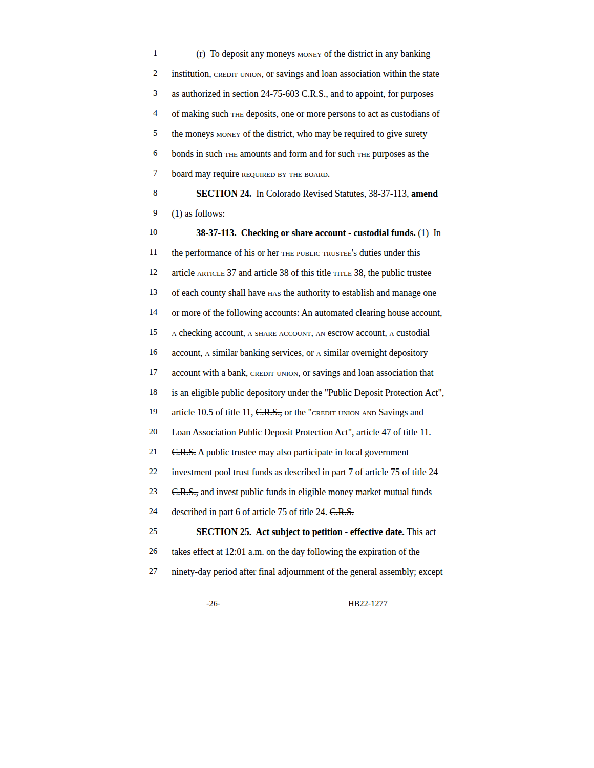| 1 | (r) To deposit any moneys money of the district in any banking |
| 2 | institution, credit union, or savings and loan association within the state |
| 3 | as authorized in section 24-75-603 C.R.S., and to appoint, for purposes |
| 4 | of making such the deposits, one or more persons to act as custodians of |
| 5 | the moneys money of the district, who may be required to give surety |
| 6 | bonds in such the amounts and form and for such the purposes as the |
| 7 | board may require required by the board. |
| 8 | SECTION 24. In Colorado Revised Statutes, 38-37-113, amend |
| 9 | (1) as follows: |
| 10 | 38-37-113. Checking or share account - custodial funds. (1) In |
| 11 | the performance of his or her the public trustee's duties under this |
| 12 | article article 37 and article 38 of this title title 38, the public trustee |
| 13 | of each county shall have has the authority to establish and manage one |
| 14 | or more of the following accounts: An automated clearing house account, |
| 15 | a checking account, a share account, an escrow account, a custodial |
| 16 | account, a similar banking services, or a similar overnight depository |
| 17 | account with a bank, credit union, or savings and loan association that |
| 18 | is an eligible public depository under the "Public Deposit Protection Act", |
| 19 | article 10.5 of title 11, C.R.S., or the " credit union and Savings and |
| 20 | Loan Association Public Deposit Protection Act", article 47 of title 11. |
| 21 | C.R.S. A public trustee may also participate in local government |
| 22 | investment pool trust funds as described in part 7 of article 75 of title 24 |
| 23 | C.R.S., and invest public funds in eligible money market mutual funds |
| 24 | described in part 6 of article 75 of title 24. C.R.S. |
| 25 | SECTION 25. Act subject to petition - effective date. This act |
| 26 | takes effect at 12:01 a.m. on the day following the expiration of the |
| 27 | ninety-day period after final adjournment of the general assembly; except |
-26- HB22-1277